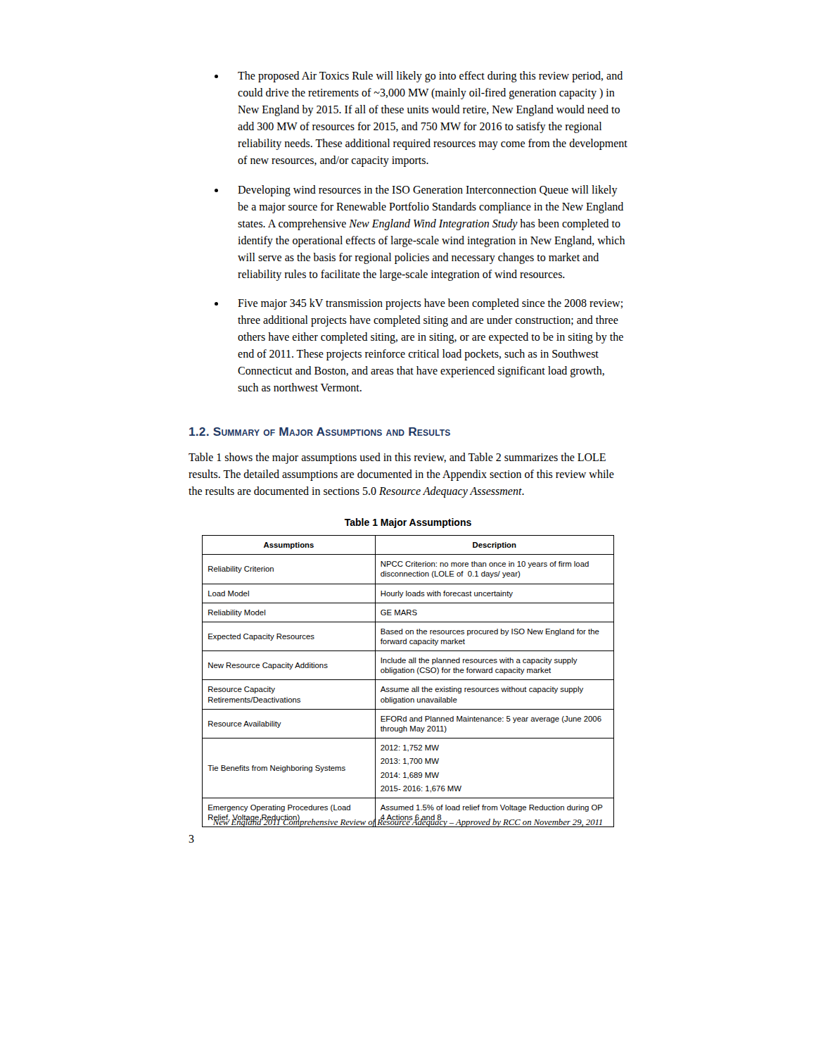The proposed Air Toxics Rule will likely go into effect during this review period, and could drive the retirements of ~3,000 MW (mainly oil-fired generation capacity ) in New England by 2015. If all of these units would retire, New England would need to add 300 MW of resources for 2015, and 750 MW for 2016 to satisfy the regional reliability needs. These additional required resources may come from the development of new resources, and/or capacity imports.
Developing wind resources in the ISO Generation Interconnection Queue will likely be a major source for Renewable Portfolio Standards compliance in the New England states. A comprehensive New England Wind Integration Study has been completed to identify the operational effects of large-scale wind integration in New England, which will serve as the basis for regional policies and necessary changes to market and reliability rules to facilitate the large-scale integration of wind resources.
Five major 345 kV transmission projects have been completed since the 2008 review; three additional projects have completed siting and are under construction; and three others have either completed siting, are in siting, or are expected to be in siting by the end of 2011. These projects reinforce critical load pockets, such as in Southwest Connecticut and Boston, and areas that have experienced significant load growth, such as northwest Vermont.
1.2. Summary of Major Assumptions and Results
Table 1 shows the major assumptions used in this review, and Table 2 summarizes the LOLE results. The detailed assumptions are documented in the Appendix section of this review while the results are documented in sections 5.0 Resource Adequacy Assessment.
Table 1 Major Assumptions
| Assumptions | Description |
| --- | --- |
| Reliability Criterion | NPCC Criterion: no more than once in 10 years of firm load disconnection (LOLE of 0.1 days/ year) |
| Load Model | Hourly loads with forecast uncertainty |
| Reliability Model | GE MARS |
| Expected Capacity Resources | Based on the resources procured by ISO New England for the forward capacity market |
| New Resource Capacity Additions | Include all the planned resources with a capacity supply obligation (CSO) for the forward capacity market |
| Resource Capacity Retirements/Deactivations | Assume all the existing resources without capacity supply obligation unavailable |
| Resource Availability | EFORd and Planned Maintenance: 5 year average (June 2006 through May 2011) |
| Tie Benefits from Neighboring Systems | 2012: 1,752 MW 2013: 1,700 MW 2014: 1,689 MW 2015- 2016: 1,676 MW |
| Emergency Operating Procedures (Load Relief, Voltage Reduction) | Assumed 1.5% of load relief from Voltage Reduction during OP 4 Actions 6 and 8 |
New England 2011 Comprehensive Review of Resource Adequacy – Approved by RCC on November 29, 2011
3